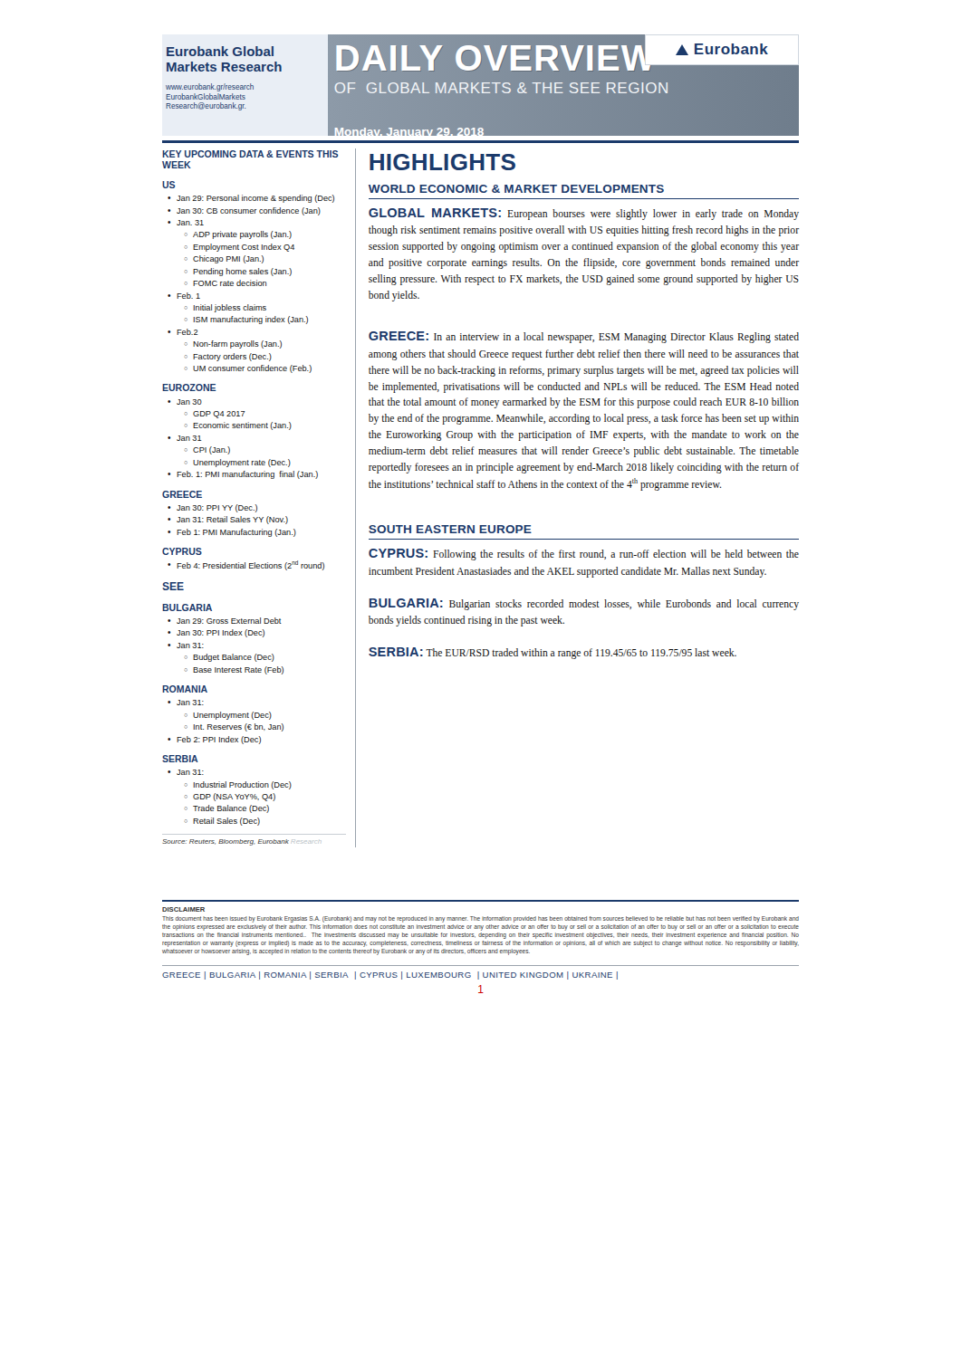Eurobank Global
Markets Research
www.eurobank.gr/research
EurobankGlobalMarkets
Research@eurobank.gr.
DAILY OVERVIEW
OF GLOBAL MARKETS & THE SEE REGION
Monday, January 29, 2018
Eurobank
KEY UPCOMING DATA & EVENTS THIS WEEK
US
Jan 29: Personal income & spending (Dec)
Jan 30: CB consumer confidence (Jan)
Jan. 31
ADP private payrolls (Jan.)
Employment Cost Index Q4
Chicago PMI (Jan.)
Pending home sales (Jan.)
FOMC rate decision
Feb. 1
Initial jobless claims
ISM manufacturing index (Jan.)
Feb.2
Non-farm payrolls (Jan.)
Factory orders (Dec.)
UM consumer confidence (Feb.)
EUROZONE
Jan 30
GDP Q4 2017
Economic sentiment (Jan.)
Jan 31
CPI (Jan.)
Unemployment rate (Dec.)
Feb. 1: PMI manufacturing final (Jan.)
GREECE
Jan 30: PPI YY (Dec.)
Jan 31: Retail Sales YY (Nov.)
Feb 1: PMI Manufacturing (Jan.)
CYPRUS
Feb 4: Presidential Elections (2nd round)
SEE
BULGARIA
Jan 29: Gross External Debt
Jan 30: PPI Index (Dec)
Jan 31:
Budget Balance (Dec)
Base Interest Rate (Feb)
ROMANIA
Jan 31:
Unemployment (Dec)
Int. Reserves (€ bn, Jan)
Feb 2: PPI Index (Dec)
SERBIA
Jan 31:
Industrial Production (Dec)
GDP (NSA YoY%, Q4)
Trade Balance (Dec)
Retail Sales (Dec)
Source: Reuters, Bloomberg, Eurobank Research
HIGHLIGHTS
WORLD ECONOMIC & MARKET DEVELOPMENTS
GLOBAL MARKETS: European bourses were slightly lower in early trade on Monday though risk sentiment remains positive overall with US equities hitting fresh record highs in the prior session supported by ongoing optimism over a continued expansion of the global economy this year and positive corporate earnings results. On the flipside, core government bonds remained under selling pressure. With respect to FX markets, the USD gained some ground supported by higher US bond yields.
GREECE: In an interview in a local newspaper, ESM Managing Director Klaus Regling stated among others that should Greece request further debt relief then there will need to be assurances that there will be no back-tracking in reforms, primary surplus targets will be met, agreed tax policies will be implemented, privatisations will be conducted and NPLs will be reduced. The ESM Head noted that the total amount of money earmarked by the ESM for this purpose could reach EUR 8-10 billion by the end of the programme. Meanwhile, according to local press, a task force has been set up within the Euroworking Group with the participation of IMF experts, with the mandate to work on the medium-term debt relief measures that will render Greece’s public debt sustainable. The timetable reportedly foresees an in principle agreement by end-March 2018 likely coinciding with the return of the institutions’ technical staff to Athens in the context of the 4th programme review.
SOUTH EASTERN EUROPE
CYPRUS: Following the results of the first round, a run-off election will be held between the incumbent President Anastasiades and the AKEL supported candidate Mr. Mallas next Sunday.
BULGARIA: Bulgarian stocks recorded modest losses, while Eurobonds and local currency bonds yields continued rising in the past week.
SERBIA: The EUR/RSD traded within a range of 119.45/65 to 119.75/95 last week.
DISCLAIMER
This document has been issued by Eurobank Ergasias S.A. (Eurobank) and may not be reproduced in any manner. The information provided has been obtained from sources believed to be reliable but has not been verified by Eurobank and the opinions expressed are exclusively of their author. This information does not constitute an investment advice or any other advice or an offer to buy or sell or a solicitation of an offer to buy or sell or an offer or a solicitation to execute transactions on the financial instruments mentioned.. The investments discussed may be unsuitable for investors, depending on their specific investment objectives, their needs, their investment experience and financial position. No representation or warranty (express or implied) is made as to the accuracy, completeness, correctness, timeliness or fairness of the information or opinions, all of which are subject to change without notice. No responsibility or liability, whatsoever or howsoever arising, is accepted in relation to the contents thereof by Eurobank or any of its directors, officers and employees.
GREECE | BULGARIA | ROMANIA | SERBIA | CYPRUS | LUXEMBOURG | UNITED KINGDOM | UKRAINE |
1